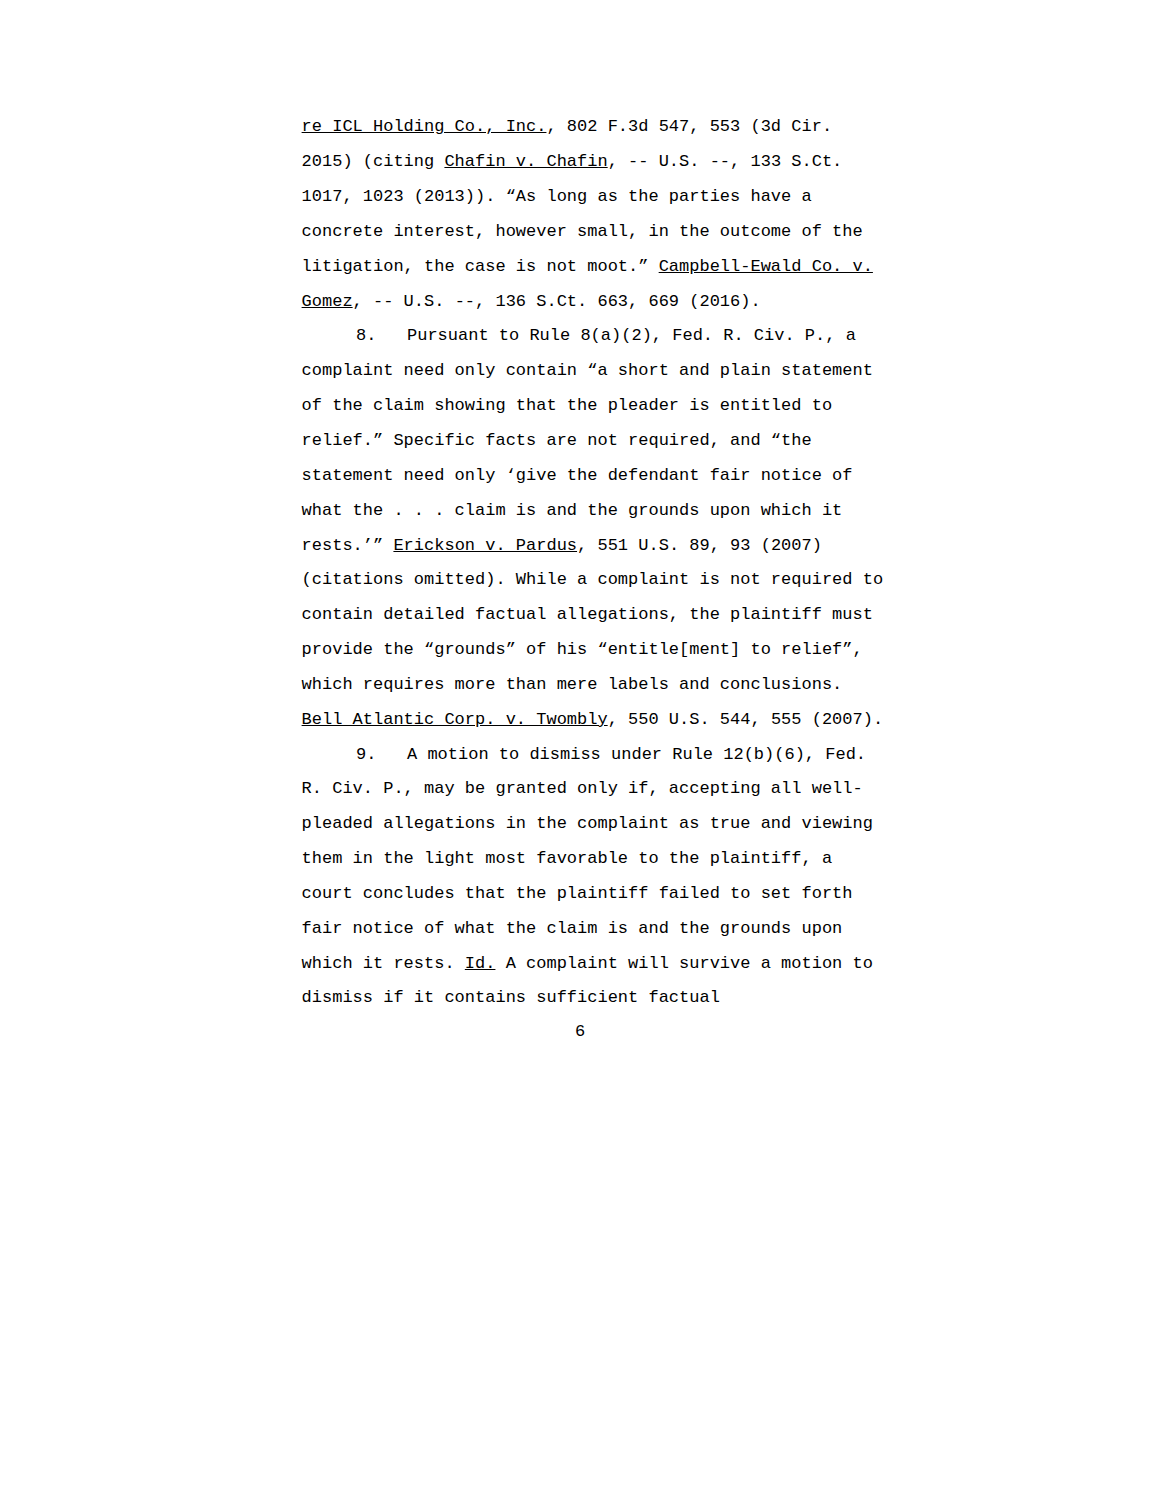re ICL Holding Co., Inc., 802 F.3d 547, 553 (3d Cir. 2015) (citing Chafin v. Chafin, -- U.S. --, 133 S.Ct. 1017, 1023 (2013)). “As long as the parties have a concrete interest, however small, in the outcome of the litigation, the case is not moot.” Campbell-Ewald Co. v. Gomez, -- U.S. --, 136 S.Ct. 663, 669 (2016).
8. Pursuant to Rule 8(a)(2), Fed. R. Civ. P., a complaint need only contain “a short and plain statement of the claim showing that the pleader is entitled to relief.” Specific facts are not required, and “the statement need only ‘give the defendant fair notice of what the . . . claim is and the grounds upon which it rests.’” Erickson v. Pardus, 551 U.S. 89, 93 (2007) (citations omitted). While a complaint is not required to contain detailed factual allegations, the plaintiff must provide the “grounds” of his “entitle[ment] to relief”, which requires more than mere labels and conclusions. Bell Atlantic Corp. v. Twombly, 550 U.S. 544, 555 (2007).
9. A motion to dismiss under Rule 12(b)(6), Fed. R. Civ. P., may be granted only if, accepting all well-pleaded allegations in the complaint as true and viewing them in the light most favorable to the plaintiff, a court concludes that the plaintiff failed to set forth fair notice of what the claim is and the grounds upon which it rests. Id. A complaint will survive a motion to dismiss if it contains sufficient factual
6